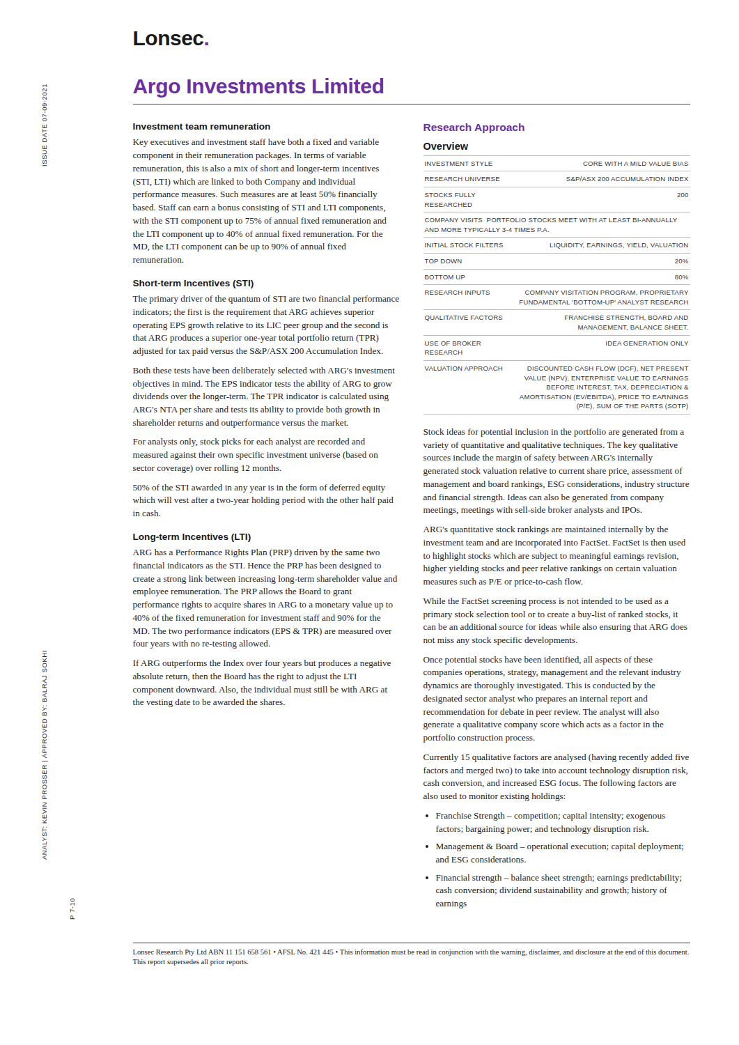ISSUE DATE 07-09-2021 ANALYST: KEVIN PROSSER | APPROVED BY: BALRAJ SOKHI P 7-10
Lonsec.
Argo Investments Limited
Investment team remuneration
Key executives and investment staff have both a fixed and variable component in their remuneration packages. In terms of variable remuneration, this is also a mix of short and longer-term incentives (STI, LTI) which are linked to both Company and individual performance measures. Such measures are at least 50% financially based. Staff can earn a bonus consisting of STI and LTI components, with the STI component up to 75% of annual fixed remuneration and the LTI component up to 40% of annual fixed remuneration. For the MD, the LTI component can be up to 90% of annual fixed remuneration.
Short-term Incentives (STI)
The primary driver of the quantum of STI are two financial performance indicators; the first is the requirement that ARG achieves superior operating EPS growth relative to its LIC peer group and the second is that ARG produces a superior one-year total portfolio return (TPR) adjusted for tax paid versus the S&P/ASX 200 Accumulation Index.
Both these tests have been deliberately selected with ARG's investment objectives in mind. The EPS indicator tests the ability of ARG to grow dividends over the longer-term. The TPR indicator is calculated using ARG's NTA per share and tests its ability to provide both growth in shareholder returns and outperformance versus the market.
For analysts only, stock picks for each analyst are recorded and measured against their own specific investment universe (based on sector coverage) over rolling 12 months.
50% of the STI awarded in any year is in the form of deferred equity which will vest after a two-year holding period with the other half paid in cash.
Long-term Incentives (LTI)
ARG has a Performance Rights Plan (PRP) driven by the same two financial indicators as the STI. Hence the PRP has been designed to create a strong link between increasing long-term shareholder value and employee remuneration. The PRP allows the Board to grant performance rights to acquire shares in ARG to a monetary value up to 40% of the fixed remuneration for investment staff and 90% for the MD. The two performance indicators (EPS & TPR) are measured over four years with no re-testing allowed.
If ARG outperforms the Index over four years but produces a negative absolute return, then the Board has the right to adjust the LTI component downward. Also, the individual must still be with ARG at the vesting date to be awarded the shares.
Research Approach
Overview
| Investment style | Core with a mild value bias |
| Research universe | S&P/ASX 200 Accumulation Index |
| Stocks fully researched | 200 |
| Company visits Portfolio stocks meet with at least bi-annually and more typically 3-4 times p.a. |
| Initial stock filters | Liquidity, earnings, yield, valuation |
| Top down | 20% |
| Bottom up | 80% |
| Research inputs | Company visitation program, proprietary fundamental 'bottom-up' analyst research |
| Qualitative factors | Franchise strength, board and management, balance sheet. |
| Use of broker research | Idea generation only |
| Valuation approach | Discounted cash flow (DCF), net present value (NPV), enterprise value to earnings before interest, tax, depreciation & amortisation (EV/EBITDA), price to earnings (P/E), sum of the parts (SOTP) |
Stock ideas for potential inclusion in the portfolio are generated from a variety of quantitative and qualitative techniques. The key qualitative sources include the margin of safety between ARG's internally generated stock valuation relative to current share price, assessment of management and board rankings, ESG considerations, industry structure and financial strength. Ideas can also be generated from company meetings, meetings with sell-side broker analysts and IPOs.
ARG's quantitative stock rankings are maintained internally by the investment team and are incorporated into FactSet. FactSet is then used to highlight stocks which are subject to meaningful earnings revision, higher yielding stocks and peer relative rankings on certain valuation measures such as P/E or price-to-cash flow.
While the FactSet screening process is not intended to be used as a primary stock selection tool or to create a buy-list of ranked stocks, it can be an additional source for ideas while also ensuring that ARG does not miss any stock specific developments.
Once potential stocks have been identified, all aspects of these companies operations, strategy, management and the relevant industry dynamics are thoroughly investigated. This is conducted by the designated sector analyst who prepares an internal report and recommendation for debate in peer review. The analyst will also generate a qualitative company score which acts as a factor in the portfolio construction process.
Currently 15 qualitative factors are analysed (having recently added five factors and merged two) to take into account technology disruption risk, cash conversion, and increased ESG focus. The following factors are also used to monitor existing holdings:
Franchise Strength – competition; capital intensity; exogenous factors; bargaining power; and technology disruption risk.
Management & Board – operational execution; capital deployment; and ESG considerations.
Financial strength – balance sheet strength; earnings predictability; cash conversion; dividend sustainability and growth; history of earnings
Lonsec Research Pty Ltd ABN 11 151 658 561 • AFSL No. 421 445 • This information must be read in conjunction with the warning, disclaimer, and disclosure at the end of this document. This report supersedes all prior reports.